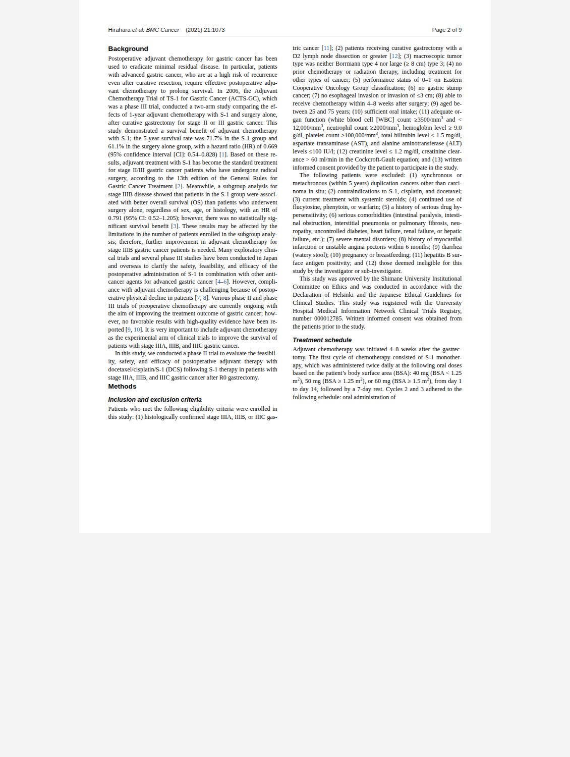Hirahara et al. BMC Cancer (2021) 21:1073
Page 2 of 9
Background
Postoperative adjuvant chemotherapy for gastric cancer has been used to eradicate minimal residual disease. In particular, patients with advanced gastric cancer, who are at a high risk of recurrence even after curative resection, require effective postoperative adjuvant chemotherapy to prolong survival. In 2006, the Adjuvant Chemotherapy Trial of TS-1 for Gastric Cancer (ACTS-GC), which was a phase III trial, conducted a two-arm study comparing the effects of 1-year adjuvant chemotherapy with S-1 and surgery alone, after curative gastrectomy for stage II or III gastric cancer. This study demonstrated a survival benefit of adjuvant chemotherapy with S-1; the 5-year survival rate was 71.7% in the S-1 group and 61.1% in the surgery alone group, with a hazard ratio (HR) of 0.669 (95% confidence interval [CI]: 0.54–0.828) [1]. Based on these results, adjuvant treatment with S-1 has become the standard treatment for stage II/III gastric cancer patients who have undergone radical surgery, according to the 13th edition of the General Rules for Gastric Cancer Treatment [2]. Meanwhile, a subgroup analysis for stage IIIB disease showed that patients in the S-1 group were associated with better overall survival (OS) than patients who underwent surgery alone, regardless of sex, age, or histology, with an HR of 0.791 (95% CI: 0.52–1.205); however, there was no statistically significant survival benefit [3]. These results may be affected by the limitations in the number of patients enrolled in the subgroup analysis; therefore, further improvement in adjuvant chemotherapy for stage IIIB gastric cancer patients is needed. Many exploratory clinical trials and several phase III studies have been conducted in Japan and overseas to clarify the safety, feasibility, and efficacy of the postoperative administration of S-1 in combination with other anti-cancer agents for advanced gastric cancer [4–6]. However, compliance with adjuvant chemotherapy is challenging because of postoperative physical decline in patients [7, 8]. Various phase II and phase III trials of preoperative chemotherapy are currently ongoing with the aim of improving the treatment outcome of gastric cancer; however, no favorable results with high-quality evidence have been reported [9, 10]. It is very important to include adjuvant chemotherapy as the experimental arm of clinical trials to improve the survival of patients with stage IIIA, IIIB, and IIIC gastric cancer.
In this study, we conducted a phase II trial to evaluate the feasibility, safety, and efficacy of postoperative adjuvant therapy with docetaxel/cisplatin/S-1 (DCS) following S-1 therapy in patients with stage IIIA, IIIB, and IIIC gastric cancer after R0 gastrectomy.
Methods
Inclusion and exclusion criteria
Patients who met the following eligibility criteria were enrolled in this study: (1) histologically confirmed stage IIIA, IIIB, or IIIC gastric cancer [11]; (2) patients receiving curative gastrectomy with a D2 lymph node dissection or greater [12]; (3) macroscopic tumor type was neither Borrmann type 4 nor large (≥ 8 cm) type 3; (4) no prior chemotherapy or radiation therapy, including treatment for other types of cancer; (5) performance status of 0–1 on Eastern Cooperative Oncology Group classification; (6) no gastric stump cancer; (7) no esophageal invasion or invasion of ≤3 cm; (8) able to receive chemotherapy within 4–8 weeks after surgery; (9) aged between 25 and 75 years; (10) sufficient oral intake; (11) adequate organ function (white blood cell [WBC] count ≥3500/mm3 and < 12,000/mm3, neutrophil count ≥2000/mm3, hemoglobin level ≥ 9.0 g/dl, platelet count ≥100,000/mm3, total bilirubin level ≤ 1.5 mg/dl, aspartate transaminase (AST), and alanine aminotransferase (ALT) levels ≤100 IU/l; (12) creatinine level ≤ 1.2 mg/dl, creatinine clearance > 60 ml/min in the Cockcroft-Gault equation; and (13) written informed consent provided by the patient to participate in the study.
The following patients were excluded: (1) synchronous or metachronous (within 5 years) duplication cancers other than carcinoma in situ; (2) contraindications to S-1, cisplatin, and docetaxel; (3) current treatment with systemic steroids; (4) continued use of flucytosine, phenytoin, or warfarin; (5) a history of serious drug hypersensitivity; (6) serious comorbidities (intestinal paralysis, intestinal obstruction, interstitial pneumonia or pulmonary fibrosis, neuropathy, uncontrolled diabetes, heart failure, renal failure, or hepatic failure, etc.); (7) severe mental disorders; (8) history of myocardial infarction or unstable angina pectoris within 6 months; (9) diarrhea (watery stool); (10) pregnancy or breastfeeding; (11) hepatitis B surface antigen positivity; and (12) those deemed ineligible for this study by the investigator or sub-investigator.
This study was approved by the Shimane University Institutional Committee on Ethics and was conducted in accordance with the Declaration of Helsinki and the Japanese Ethical Guidelines for Clinical Studies. This study was registered with the University Hospital Medical Information Network Clinical Trials Registry, number 000012785. Written informed consent was obtained from the patients prior to the study.
Treatment schedule
Adjuvant chemotherapy was initiated 4–8 weeks after the gastrectomy. The first cycle of chemotherapy consisted of S-1 monotherapy, which was administered twice daily at the following oral doses based on the patient’s body surface area (BSA): 40 mg (BSA < 1.25 m2), 50 mg (BSA ≥ 1.25 m2), or 60 mg (BSA ≥ 1.5 m2), from day 1 to day 14, followed by a 7-day rest. Cycles 2 and 3 adhered to the following schedule: oral administration of